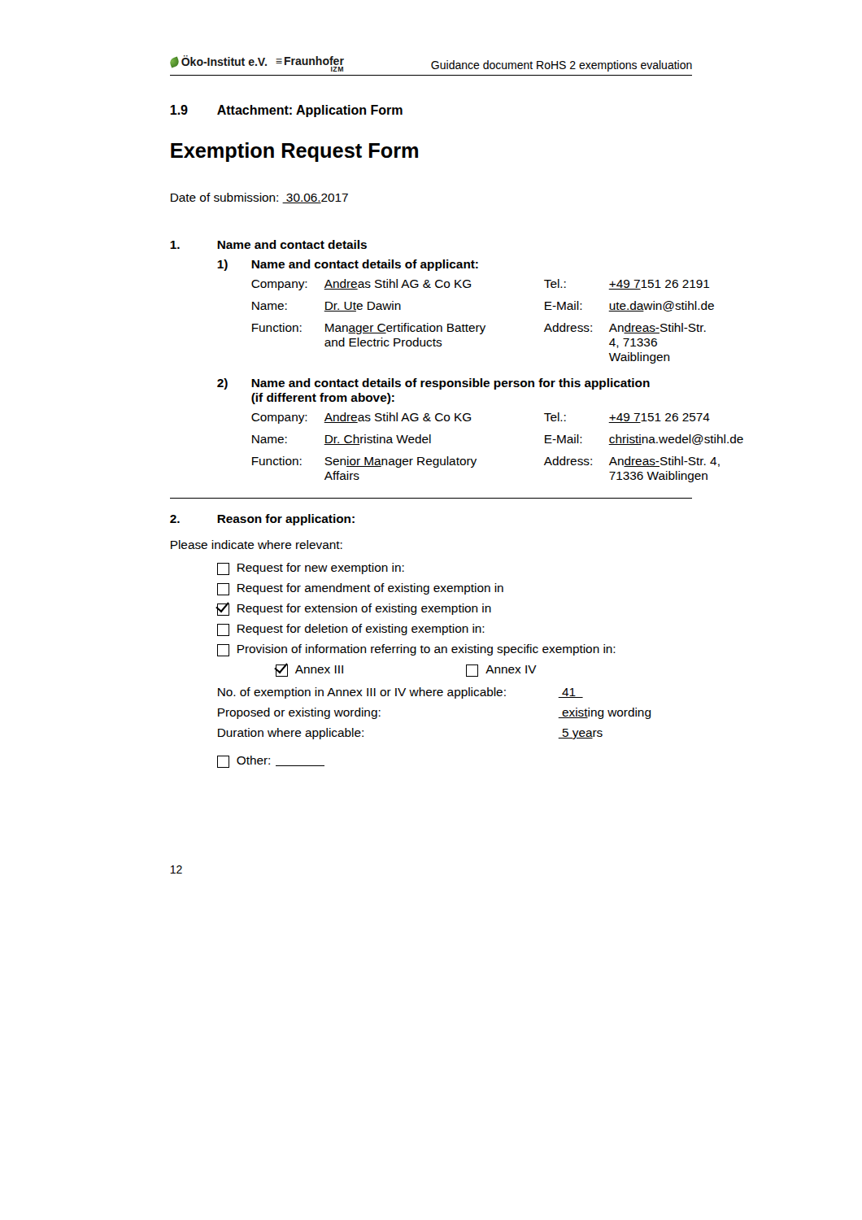Öko-Institut e.V. ≡FraunhoferIZM
Guidance document RoHS 2 exemptions evaluation
1.9 Attachment: Application Form
Exemption Request Form
Date of submission: 30.06. 2017
1. Name and contact details
1) Name and contact details of applicant:
Company:
Andreas Stihl AG & Co KG
Tel.:
+49 7151 26 2191
Name:
Dr. Ute Dawin
E-Mail:
ute.dawin@stihl.de
Function:
Manager Certification Battery
and Electric Products
Address:
Andreas-Stihl-Str. 4, 71336 Waiblingen
2) Name and contact details of responsible person for this application
(if different from above):
Company:
Andreas Stihl AG & Co KG
Tel.:
+49 7151 26 2574
Name:
Dr. Christina Wedel
E-Mail:
christina.wedel@stihl.de
Function:
Senior Manager Regulatory
Affairs
Address:
Andreas-Stihl-Str. 4, 71336 Waiblingen
2. Reason for application:
Please indicate where relevant:
Request for new exemption in:
Request for amendment of existing exemption in
Request for extension of existing exemption in
Request for deletion of existing exemption in:
Provision of information referring to an existing specific exemption in:
Annex III Annex IV
No. of exemption in Annex III or IV where applicable: 41
Proposed or existing wording: existing wording
Duration where applicable: 5 years
Other:
12